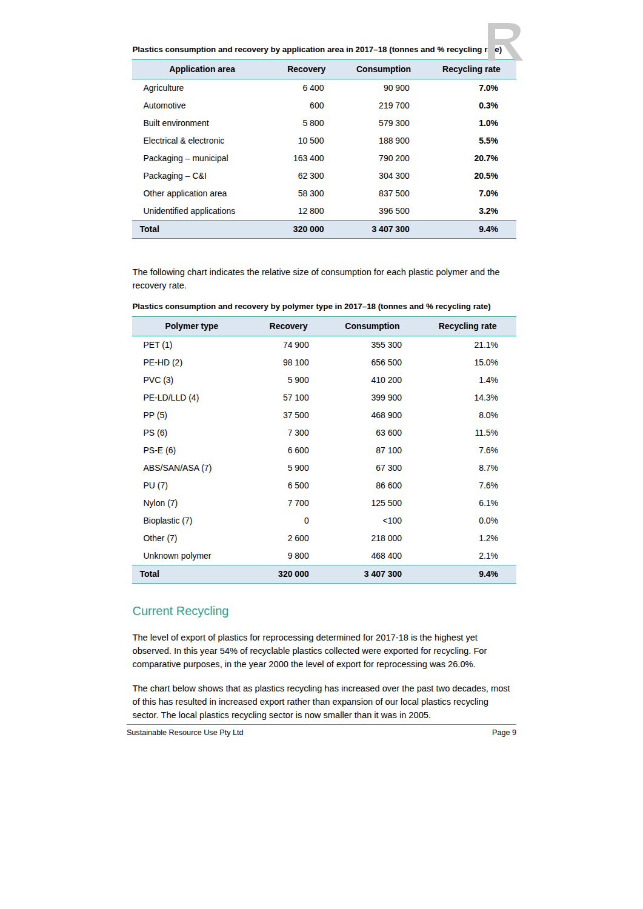Plastics consumption and recovery by application area in 2017–18 (tonnes and % recycling rate)
| Application area | Recovery | Consumption | Recycling rate |
| --- | --- | --- | --- |
| Agriculture | 6 400 | 90 900 | 7.0% |
| Automotive | 600 | 219 700 | 0.3% |
| Built environment | 5 800 | 579 300 | 1.0% |
| Electrical & electronic | 10 500 | 188 900 | 5.5% |
| Packaging – municipal | 163 400 | 790 200 | 20.7% |
| Packaging – C&I | 62 300 | 304 300 | 20.5% |
| Other application area | 58 300 | 837 500 | 7.0% |
| Unidentified applications | 12 800 | 396 500 | 3.2% |
| Total | 320 000 | 3 407 300 | 9.4% |
The following chart indicates the relative size of consumption for each plastic polymer and the recovery rate.
Plastics consumption and recovery by polymer type in 2017–18 (tonnes and % recycling rate)
| Polymer type | Recovery | Consumption | Recycling rate |
| --- | --- | --- | --- |
| PET (1) | 74 900 | 355 300 | 21.1% |
| PE-HD (2) | 98 100 | 656 500 | 15.0% |
| PVC (3) | 5 900 | 410 200 | 1.4% |
| PE-LD/LLD (4) | 57 100 | 399 900 | 14.3% |
| PP (5) | 37 500 | 468 900 | 8.0% |
| PS (6) | 7 300 | 63 600 | 11.5% |
| PS-E (6) | 6 600 | 87 100 | 7.6% |
| ABS/SAN/ASA (7) | 5 900 | 67 300 | 8.7% |
| PU (7) | 6 500 | 86 600 | 7.6% |
| Nylon (7) | 7 700 | 125 500 | 6.1% |
| Bioplastic (7) | 0 | <100 | 0.0% |
| Other (7) | 2 600 | 218 000 | 1.2% |
| Unknown polymer | 9 800 | 468 400 | 2.1% |
| Total | 320 000 | 3 407 300 | 9.4% |
Current Recycling
The level of export of plastics for reprocessing determined for 2017-18 is the highest yet observed. In this year 54% of recyclable plastics collected were exported for recycling. For comparative purposes, in the year 2000 the level of export for reprocessing was 26.0%.
The chart below shows that as plastics recycling has increased over the past two decades, most of this has resulted in increased export rather than expansion of our local plastics recycling sector. The local plastics recycling sector is now smaller than it was in 2005.
Sustainable Resource Use Pty Ltd Page 9